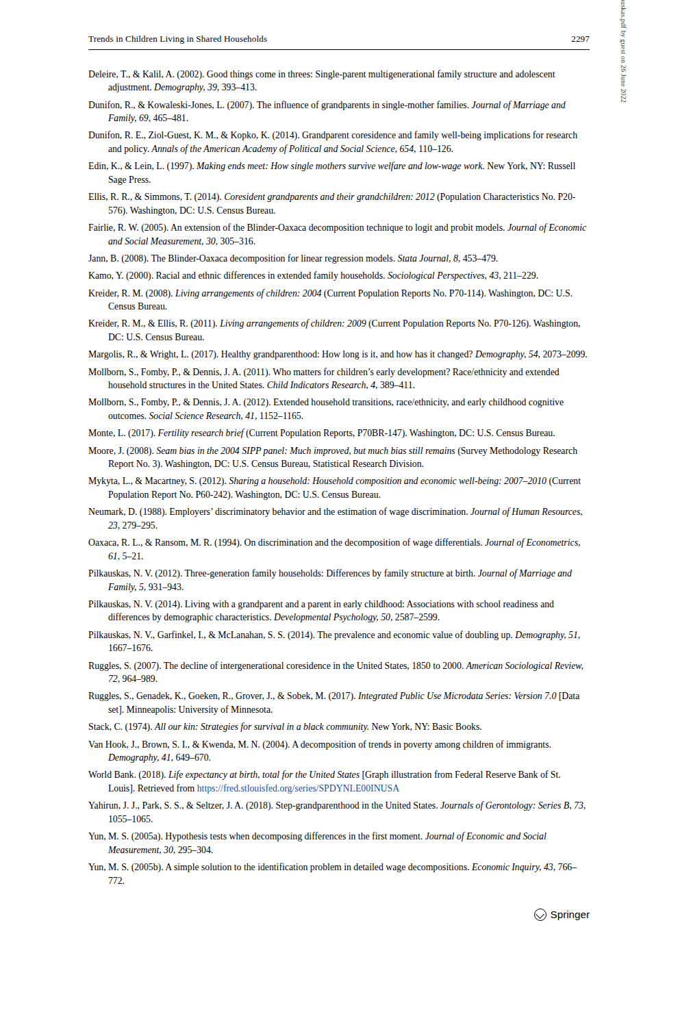Trends in Children Living in Shared Households 2297
Downloaded from http://read.dukeupress.edu/demography/article-pdf/56/6/2283/842477/2283pilkauskas.pdf by guest on 26 June 2022
Deleire, T., & Kalil, A. (2002). Good things come in threes: Single-parent multigenerational family structure and adolescent adjustment. Demography, 39, 393–413.
Dunifon, R., & Kowaleski-Jones, L. (2007). The influence of grandparents in single-mother families. Journal of Marriage and Family, 69, 465–481.
Dunifon, R. E., Ziol-Guest, K. M., & Kopko, K. (2014). Grandparent coresidence and family well-being implications for research and policy. Annals of the American Academy of Political and Social Science, 654, 110–126.
Edin, K., & Lein, L. (1997). Making ends meet: How single mothers survive welfare and low-wage work. New York, NY: Russell Sage Press.
Ellis, R. R., & Simmons, T. (2014). Coresident grandparents and their grandchildren: 2012 (Population Characteristics No. P20-576). Washington, DC: U.S. Census Bureau.
Fairlie, R. W. (2005). An extension of the Blinder-Oaxaca decomposition technique to logit and probit models. Journal of Economic and Social Measurement, 30, 305–316.
Jann, B. (2008). The Blinder-Oaxaca decomposition for linear regression models. Stata Journal, 8, 453–479.
Kamo, Y. (2000). Racial and ethnic differences in extended family households. Sociological Perspectives, 43, 211–229.
Kreider, R. M. (2008). Living arrangements of children: 2004 (Current Population Reports No. P70-114). Washington, DC: U.S. Census Bureau.
Kreider, R. M., & Ellis, R. (2011). Living arrangements of children: 2009 (Current Population Reports No. P70-126). Washington, DC: U.S. Census Bureau.
Margolis, R., & Wright, L. (2017). Healthy grandparenthood: How long is it, and how has it changed? Demography, 54, 2073–2099.
Mollborn, S., Fomby, P., & Dennis, J. A. (2011). Who matters for children’s early development? Race/ethnicity and extended household structures in the United States. Child Indicators Research, 4, 389–411.
Mollborn, S., Fomby, P., & Dennis, J. A. (2012). Extended household transitions, race/ethnicity, and early childhood cognitive outcomes. Social Science Research, 41, 1152–1165.
Monte, L. (2017). Fertility research brief (Current Population Reports, P70BR-147). Washington, DC: U.S. Census Bureau.
Moore, J. (2008). Seam bias in the 2004 SIPP panel: Much improved, but much bias still remains (Survey Methodology Research Report No. 3). Washington, DC: U.S. Census Bureau, Statistical Research Division.
Mykyta, L., & Macartney, S. (2012). Sharing a household: Household composition and economic well-being: 2007–2010 (Current Population Report No. P60-242). Washington, DC: U.S. Census Bureau.
Neumark, D. (1988). Employers’ discriminatory behavior and the estimation of wage discrimination. Journal of Human Resources, 23, 279–295.
Oaxaca, R. L., & Ransom, M. R. (1994). On discrimination and the decomposition of wage differentials. Journal of Econometrics, 61, 5–21.
Pilkauskas, N. V. (2012). Three-generation family households: Differences by family structure at birth. Journal of Marriage and Family, 5, 931–943.
Pilkauskas, N. V. (2014). Living with a grandparent and a parent in early childhood: Associations with school readiness and differences by demographic characteristics. Developmental Psychology, 50, 2587–2599.
Pilkauskas, N. V., Garfinkel, I., & McLanahan, S. S. (2014). The prevalence and economic value of doubling up. Demography, 51, 1667–1676.
Ruggles, S. (2007). The decline of intergenerational coresidence in the United States, 1850 to 2000. American Sociological Review, 72, 964–989.
Ruggles, S., Genadek, K., Goeken, R., Grover, J., & Sobek, M. (2017). Integrated Public Use Microdata Series: Version 7.0 [Data set]. Minneapolis: University of Minnesota.
Stack, C. (1974). All our kin: Strategies for survival in a black community. New York, NY: Basic Books.
Van Hook, J., Brown, S. I., & Kwenda, M. N. (2004). A decomposition of trends in poverty among children of immigrants. Demography, 41, 649–670.
World Bank. (2018). Life expectancy at birth, total for the United States [Graph illustration from Federal Reserve Bank of St. Louis]. Retrieved from https://fred.stlouisfed.org/series/SPDYNLE00INUSA
Yahirun, J. J., Park, S. S., & Seltzer, J. A. (2018). Step-grandparenthood in the United States. Journals of Gerontology: Series B, 73, 1055–1065.
Yun, M. S. (2005a). Hypothesis tests when decomposing differences in the first moment. Journal of Economic and Social Measurement, 30, 295–304.
Yun, M. S. (2005b). A simple solution to the identification problem in detailed wage decompositions. Economic Inquiry, 43, 766–772.
Springer